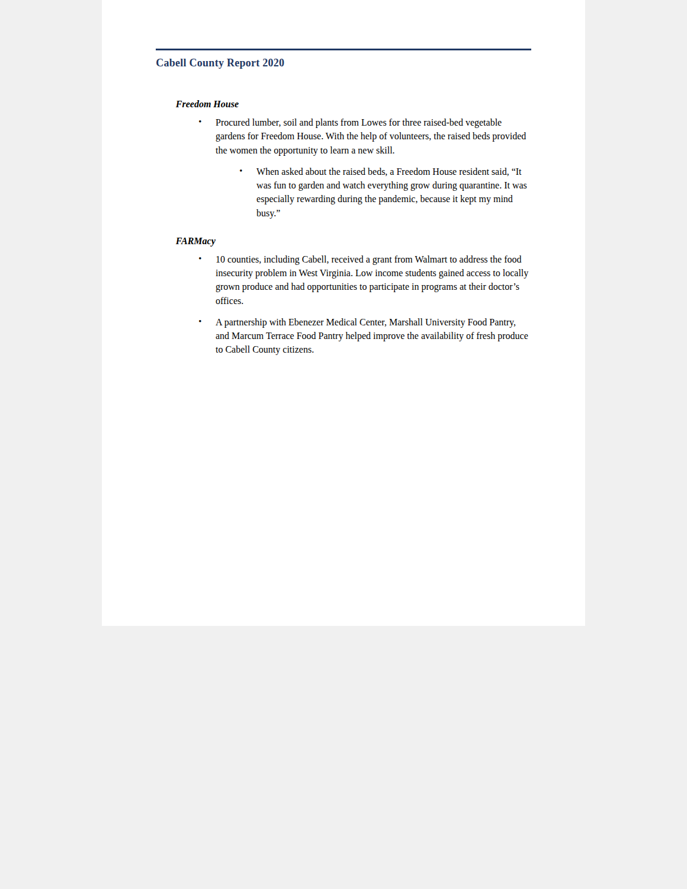Cabell County Report 2020
Freedom House
Procured lumber, soil and plants from Lowes for three raised-bed vegetable gardens for Freedom House. With the help of volunteers, the raised beds provided the women the opportunity to learn a new skill.
When asked about the raised beds, a Freedom House resident said, “It was fun to garden and watch everything grow during quarantine. It was especially rewarding during the pandemic, because it kept my mind busy.”
FARMacy
10 counties, including Cabell, received a grant from Walmart to address the food insecurity problem in West Virginia. Low income students gained access to locally grown produce and had opportunities to participate in programs at their doctor’s offices.
A partnership with Ebenezer Medical Center, Marshall University Food Pantry, and Marcum Terrace Food Pantry helped improve the availability of fresh produce to Cabell County citizens.